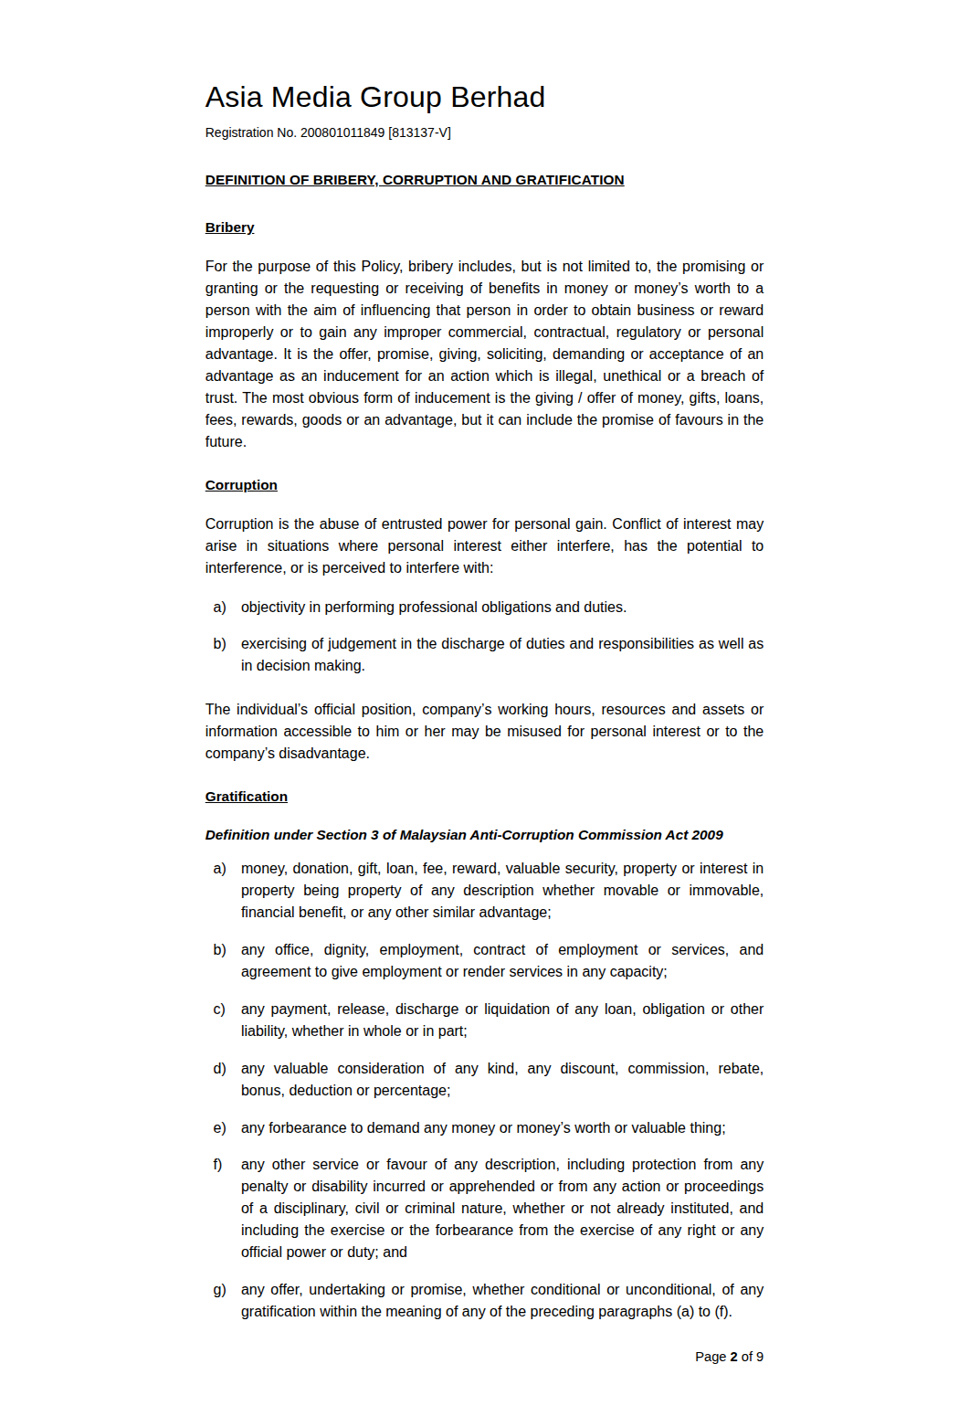Asia Media Group Berhad
Registration No. 200801011849 [813137-V]
DEFINITION OF BRIBERY, CORRUPTION AND GRATIFICATION
Bribery
For the purpose of this Policy, bribery includes, but is not limited to, the promising or granting or the requesting or receiving of benefits in money or money’s worth to a person with the aim of influencing that person in order to obtain business or reward improperly or to gain any improper commercial, contractual, regulatory or personal advantage. It is the offer, promise, giving, soliciting, demanding or acceptance of an advantage as an inducement for an action which is illegal, unethical or a breach of trust. The most obvious form of inducement is the giving / offer of money, gifts, loans, fees, rewards, goods or an advantage, but it can include the promise of favours in the future.
Corruption
Corruption is the abuse of entrusted power for personal gain. Conflict of interest may arise in situations where personal interest either interfere, has the potential to interference, or is perceived to interfere with:
objectivity in performing professional obligations and duties.
exercising of judgement in the discharge of duties and responsibilities as well as in decision making.
The individual’s official position, company’s working hours, resources and assets or information accessible to him or her may be misused for personal interest or to the company’s disadvantage.
Gratification
Definition under Section 3 of Malaysian Anti-Corruption Commission Act 2009
money, donation, gift, loan, fee, reward, valuable security, property or interest in property being property of any description whether movable or immovable, financial benefit, or any other similar advantage;
any office, dignity, employment, contract of employment or services, and agreement to give employment or render services in any capacity;
any payment, release, discharge or liquidation of any loan, obligation or other liability, whether in whole or in part;
any valuable consideration of any kind, any discount, commission, rebate, bonus, deduction or percentage;
any forbearance to demand any money or money’s worth or valuable thing;
any other service or favour of any description, including protection from any penalty or disability incurred or apprehended or from any action or proceedings of a disciplinary, civil or criminal nature, whether or not already instituted, and including the exercise or the forbearance from the exercise of any right or any official power or duty; and
any offer, undertaking or promise, whether conditional or unconditional, of any gratification within the meaning of any of the preceding paragraphs (a) to (f).
Page 2 of 9